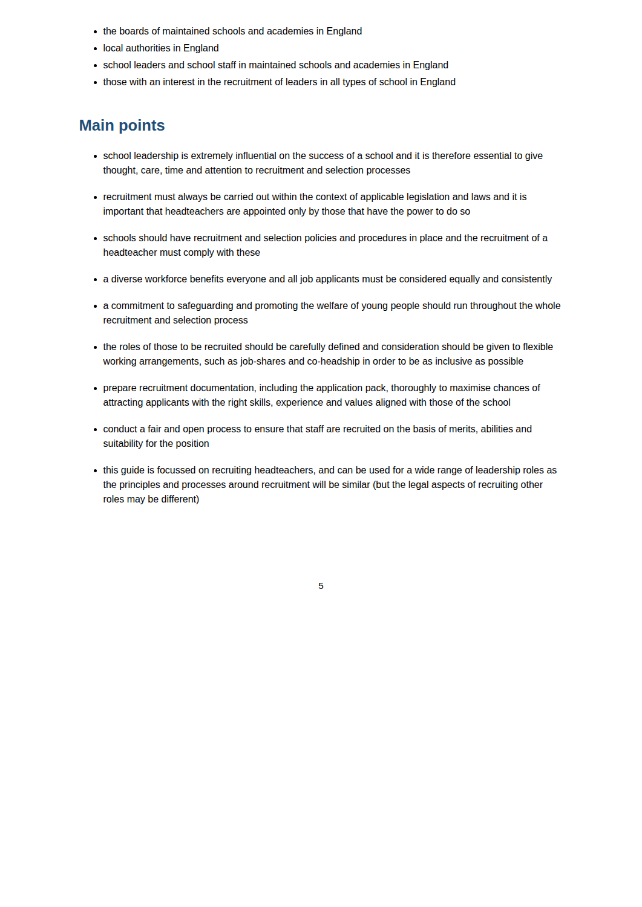the boards of maintained schools and academies in England
local authorities in England
school leaders and school staff in maintained schools and academies in England
those with an interest in the recruitment of leaders in all types of school in England
Main points
school leadership is extremely influential on the success of a school and it is therefore essential to give thought, care, time and attention to recruitment and selection processes
recruitment must always be carried out within the context of applicable legislation and laws and it is important that headteachers are appointed only by those that have the power to do so
schools should have recruitment and selection policies and procedures in place and the recruitment of a headteacher must comply with these
a diverse workforce benefits everyone and all job applicants must be considered equally and consistently
a commitment to safeguarding and promoting the welfare of young people should run throughout the whole recruitment and selection process
the roles of those to be recruited should be carefully defined and consideration should be given to flexible working arrangements, such as job-shares and co-headship in order to be as inclusive as possible
prepare recruitment documentation, including the application pack, thoroughly to maximise chances of attracting applicants with the right skills, experience and values aligned with those of the school
conduct a fair and open process to ensure that staff are recruited on the basis of merits, abilities and suitability for the position
this guide is focussed on recruiting headteachers, and can be used for a wide range of leadership roles as the principles and processes around recruitment will be similar (but the legal aspects of recruiting other roles may be different)
5